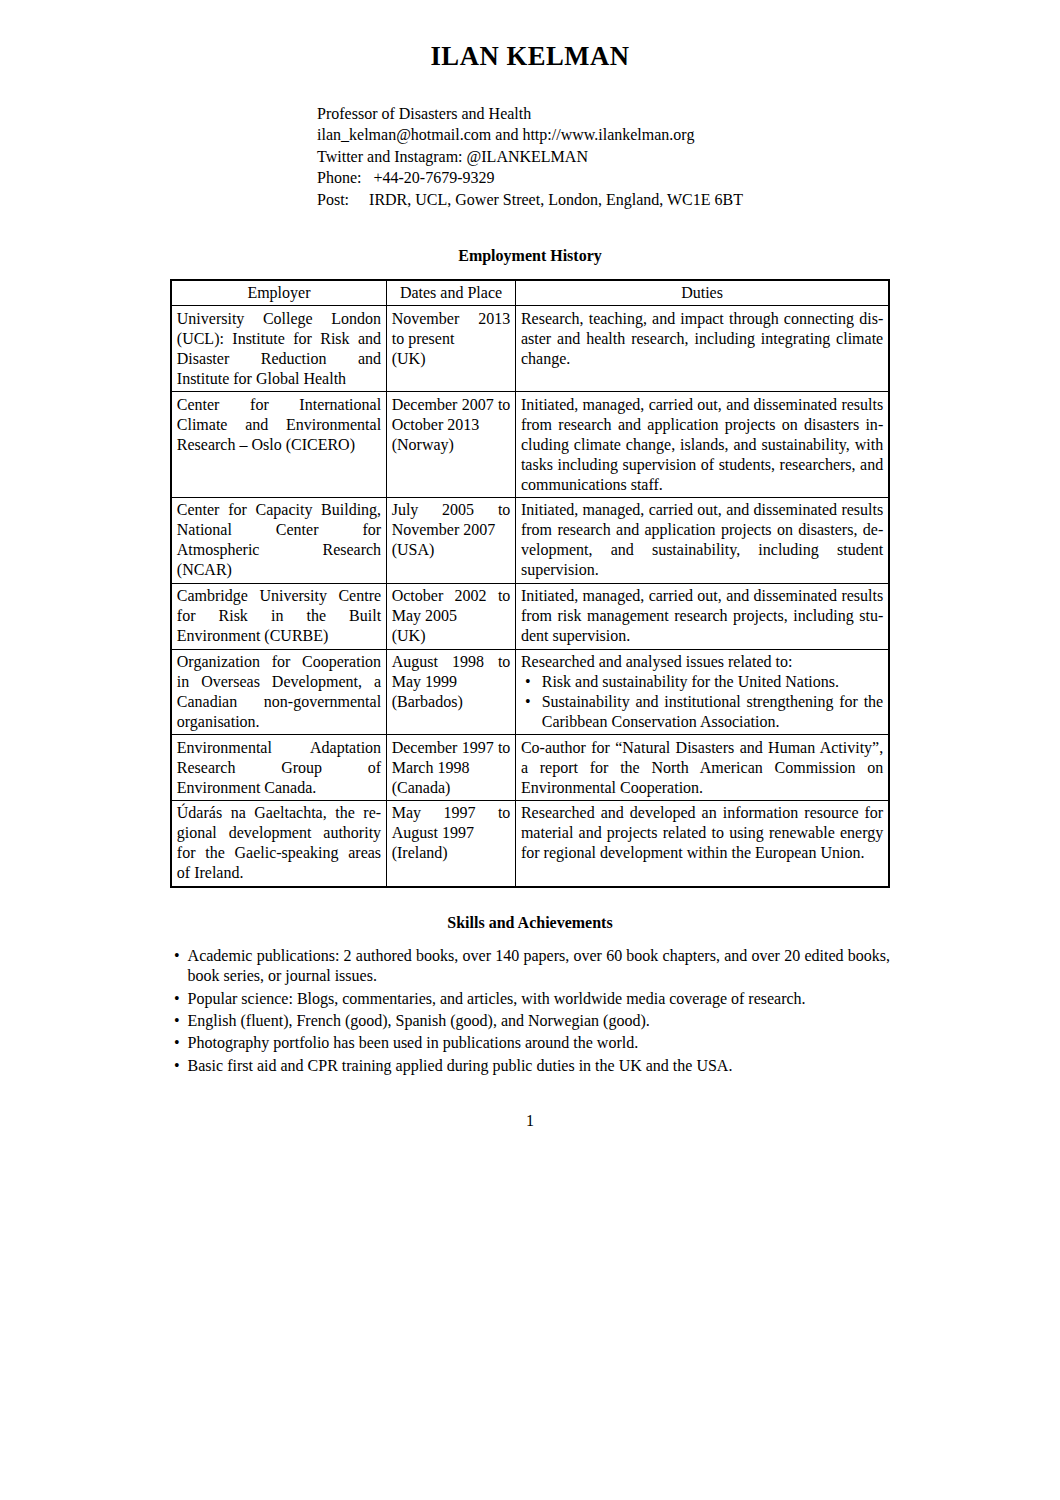ILAN KELMAN
Professor of Disasters and Health
ilan_kelman@hotmail.com and http://www.ilankelman.org
Twitter and Instagram: @ILANKELMAN
Phone: +44-20-7679-9329
Post: IRDR, UCL, Gower Street, London, England, WC1E 6BT
Employment History
| Employer | Dates and Place | Duties |
| --- | --- | --- |
| University College London (UCL): Institute for Risk and Disaster Reduction and Institute for Global Health | November 2013 to present (UK) | Research, teaching, and impact through connecting disaster and health research, including integrating climate change. |
| Center for International Climate and Environmental Research – Oslo (CICERO) | December 2007 to October 2013 (Norway) | Initiated, managed, carried out, and disseminated results from research and application projects on disasters including climate change, islands, and sustainability, with tasks including supervision of students, researchers, and communications staff. |
| Center for Capacity Building, National Center for Atmospheric Research (NCAR) | July 2005 to November 2007 (USA) | Initiated, managed, carried out, and disseminated results from research and application projects on disasters, development, and sustainability, including student supervision. |
| Cambridge University Centre for Risk in the Built Environment (CURBE) | October 2002 to May 2005 (UK) | Initiated, managed, carried out, and disseminated results from risk management research projects, including student supervision. |
| Organization for Cooperation in Overseas Development, a Canadian non-governmental organisation. | August 1998 to May 1999 (Barbados) | Researched and analysed issues related to: Risk and sustainability for the United Nations. Sustainability and institutional strengthening for the Caribbean Conservation Association. |
| Environmental Adaptation Research Group of Environment Canada. | December 1997 to March 1998 (Canada) | Co-author for “Natural Disasters and Human Activity”, a report for the North American Commission on Environmental Cooperation. |
| Údarás na Gaeltachta, the regional development authority for the Gaelic-speaking areas of Ireland. | May 1997 to August 1997 (Ireland) | Researched and developed an information resource for material and projects related to using renewable energy for regional development within the European Union. |
Skills and Achievements
Academic publications: 2 authored books, over 140 papers, over 60 book chapters, and over 20 edited books, book series, or journal issues.
Popular science: Blogs, commentaries, and articles, with worldwide media coverage of research.
English (fluent), French (good), Spanish (good), and Norwegian (good).
Photography portfolio has been used in publications around the world.
Basic first aid and CPR training applied during public duties in the UK and the USA.
1